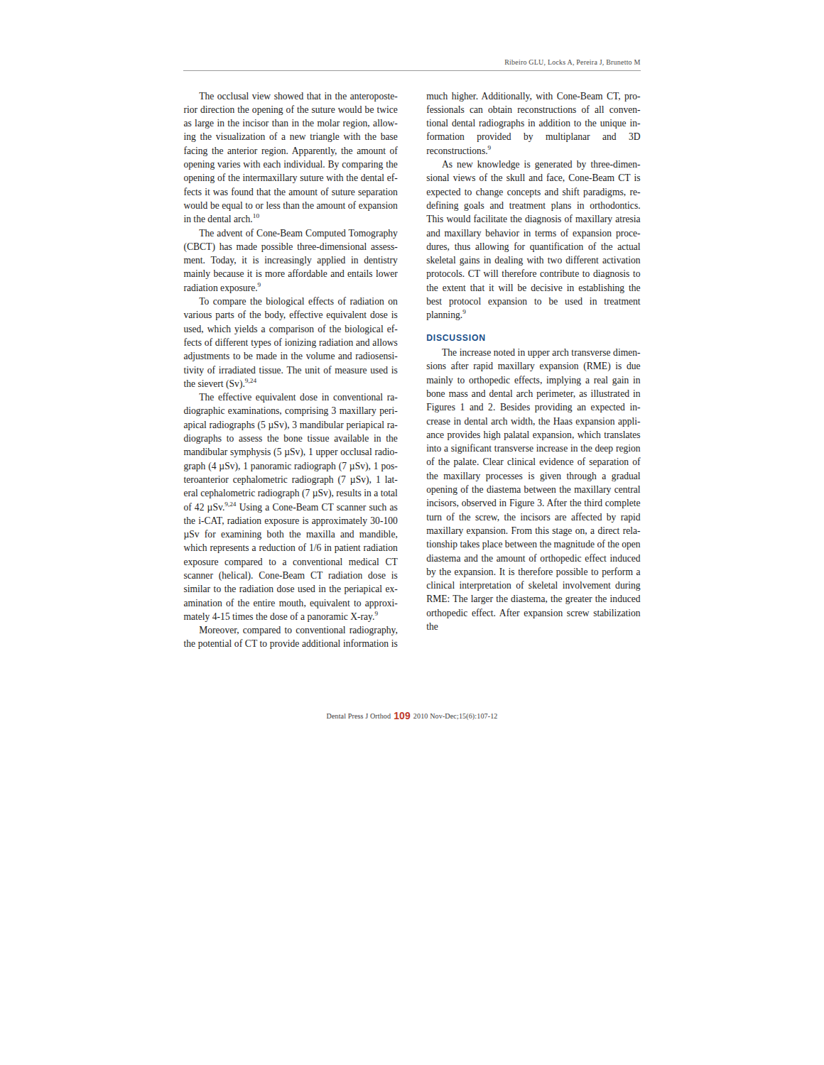Ribeiro GLU, Locks A, Pereira J, Brunetto M
The occlusal view showed that in the anteroposterior direction the opening of the suture would be twice as large in the incisor than in the molar region, allowing the visualization of a new triangle with the base facing the anterior region. Apparently, the amount of opening varies with each individual. By comparing the opening of the intermaxillary suture with the dental effects it was found that the amount of suture separation would be equal to or less than the amount of expansion in the dental arch.10
The advent of Cone-Beam Computed Tomography (CBCT) has made possible three-dimensional assessment. Today, it is increasingly applied in dentistry mainly because it is more affordable and entails lower radiation exposure.9
To compare the biological effects of radiation on various parts of the body, effective equivalent dose is used, which yields a comparison of the biological effects of different types of ionizing radiation and allows adjustments to be made in the volume and radiosensitivity of irradiated tissue. The unit of measure used is the sievert (Sv).9,24
The effective equivalent dose in conventional radiographic examinations, comprising 3 maxillary periapical radiographs (5 µSv), 3 mandibular periapical radiographs to assess the bone tissue available in the mandibular symphysis (5 µSv), 1 upper occlusal radiograph (4 µSv), 1 panoramic radiograph (7 µSv), 1 posteroanterior cephalometric radiograph (7 µSv), 1 lateral cephalometric radiograph (7 µSv), results in a total of 42 µSv.9,24 Using a Cone-Beam CT scanner such as the i-CAT, radiation exposure is approximately 30-100 µSv for examining both the maxilla and mandible, which represents a reduction of 1/6 in patient radiation exposure compared to a conventional medical CT scanner (helical). Cone-Beam CT radiation dose is similar to the radiation dose used in the periapical examination of the entire mouth, equivalent to approximately 4-15 times the dose of a panoramic X-ray.9
Moreover, compared to conventional radiography, the potential of CT to provide additional information is much higher. Additionally, with Cone-Beam CT, professionals can obtain reconstructions of all conventional dental radiographs in addition to the unique information provided by multiplanar and 3D reconstructions.9
As new knowledge is generated by three-dimensional views of the skull and face, Cone-Beam CT is expected to change concepts and shift paradigms, redefining goals and treatment plans in orthodontics. This would facilitate the diagnosis of maxillary atresia and maxillary behavior in terms of expansion procedures, thus allowing for quantification of the actual skeletal gains in dealing with two different activation protocols. CT will therefore contribute to diagnosis to the extent that it will be decisive in establishing the best protocol expansion to be used in treatment planning.9
DISCUSSION
The increase noted in upper arch transverse dimensions after rapid maxillary expansion (RME) is due mainly to orthopedic effects, implying a real gain in bone mass and dental arch perimeter, as illustrated in Figures 1 and 2. Besides providing an expected increase in dental arch width, the Haas expansion appliance provides high palatal expansion, which translates into a significant transverse increase in the deep region of the palate. Clear clinical evidence of separation of the maxillary processes is given through a gradual opening of the diastema between the maxillary central incisors, observed in Figure 3. After the third complete turn of the screw, the incisors are affected by rapid maxillary expansion. From this stage on, a direct relationship takes place between the magnitude of the open diastema and the amount of orthopedic effect induced by the expansion. It is therefore possible to perform a clinical interpretation of skeletal involvement during RME: The larger the diastema, the greater the induced orthopedic effect. After expansion screw stabilization the
Dental Press J Orthod 1092010 Nov-Dec;15(6):107-12